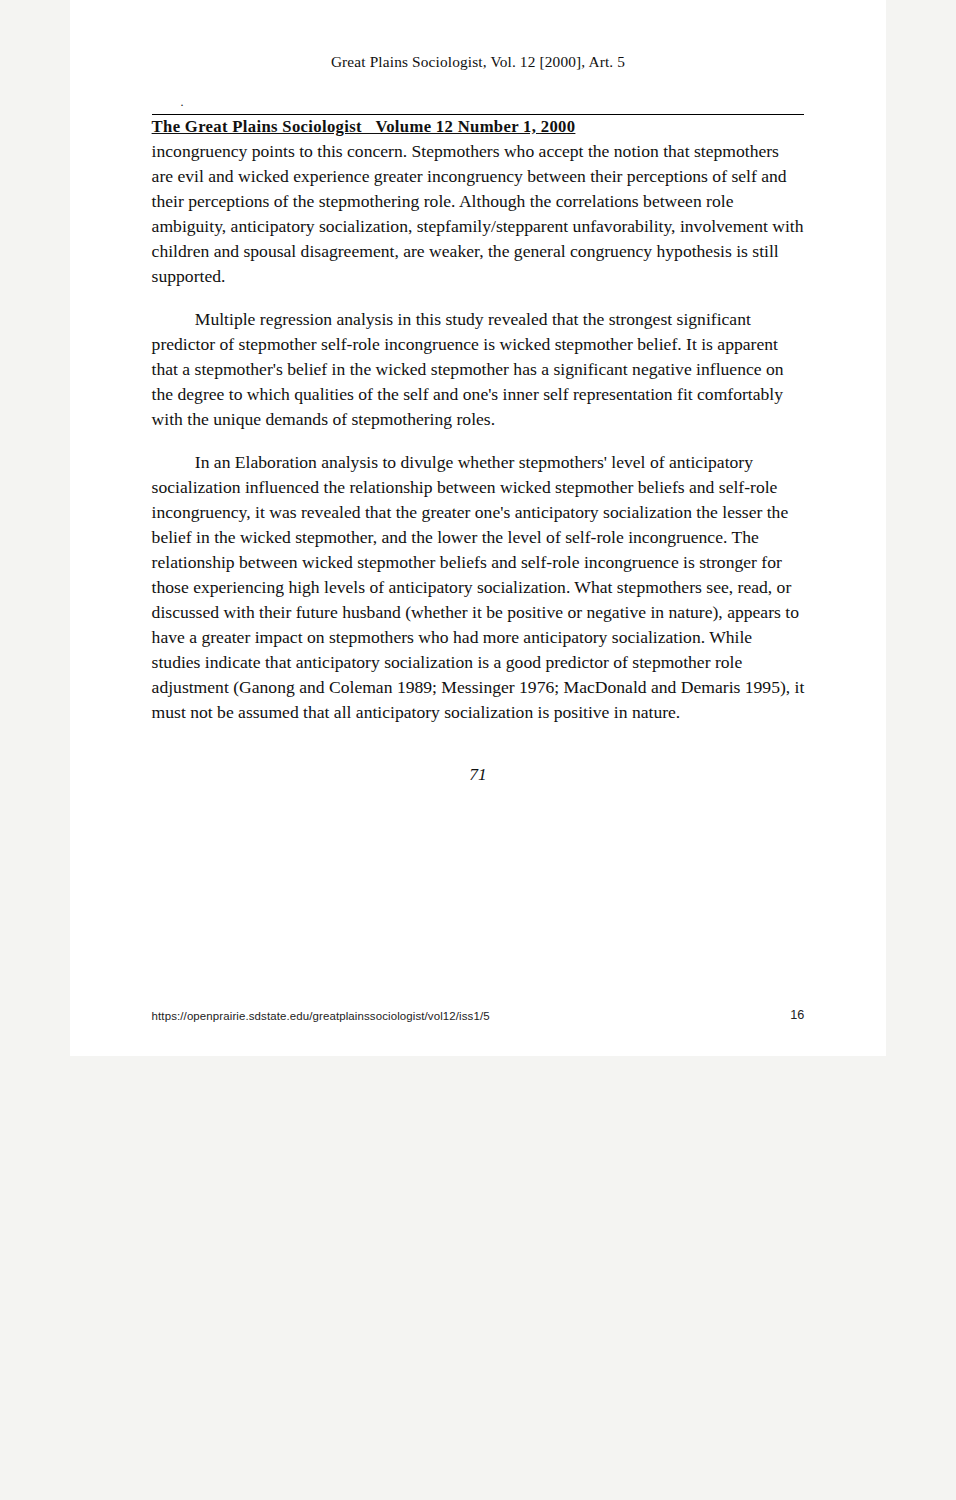Great Plains Sociologist, Vol. 12 [2000], Art. 5
.
The Great Plains Sociologist Volume 12 Number 1, 2000
incongruency points to this concern. Stepmothers who accept the notion that stepmothers are evil and wicked experience greater incongruency between their perceptions of self and their perceptions of the stepmothering role. Although the correlations between role ambiguity, anticipatory socialization, stepfamily/stepparent unfavorability, involvement with children and spousal disagreement, are weaker, the general congruency hypothesis is still supported.
Multiple regression analysis in this study revealed that the strongest significant predictor of stepmother self-role incongruence is wicked stepmother belief. It is apparent that a stepmother's belief in the wicked stepmother has a significant negative influence on the degree to which qualities of the self and one's inner self representation fit comfortably with the unique demands of stepmothering roles.
In an Elaboration analysis to divulge whether stepmothers' level of anticipatory socialization influenced the relationship between wicked stepmother beliefs and self-role incongruency, it was revealed that the greater one's anticipatory socialization the lesser the belief in the wicked stepmother, and the lower the level of self-role incongruence. The relationship between wicked stepmother beliefs and self-role incongruence is stronger for those experiencing high levels of anticipatory socialization. What stepmothers see, read, or discussed with their future husband (whether it be positive or negative in nature), appears to have a greater impact on stepmothers who had more anticipatory socialization. While studies indicate that anticipatory socialization is a good predictor of stepmother role adjustment (Ganong and Coleman 1989; Messinger 1976; MacDonald and Demaris 1995), it must not be assumed that all anticipatory socialization is positive in nature.
71
https://openprairie.sdstate.edu/greatplainssociologist/vol12/iss1/5 16